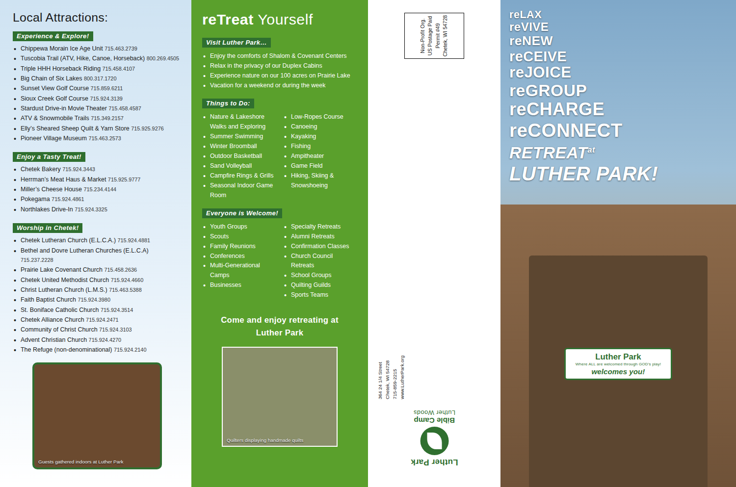Local Attractions:
Experience & Explore!
Chippewa Morain Ice Age Unit 715.463.2739
Tuscobia Trail (ATV, Hike, Canoe, Horseback) 800.269.4505
Triple HHH Horseback Riding 715.458.4107
Big Chain of Six Lakes 800.317.1720
Sunset View Golf Course 715.859.6211
Sioux Creek Golf Course 715.924.3139
Stardust Drive-in Movie Theater 715.458.4587
ATV & Snowmobile Trails 715.349.2157
Elly’s Sheared Sheep Quilt & Yarn Store 715.925.9276
Pioneer Village Museum 715.463.2573
Enjoy a Tasty Treat!
Chetek Bakery 715.924.3443
Herrman’s Meat Haus & Market 715.925.9777
Miller’s Cheese House 715.234.4144
Pokegama 715.924.4861
Northlakes Drive-In 715.924.3325
Worship in Chetek!
Chetek Lutheran Church (E.L.C.A.) 715.924.4881
Bethel and Dovre Lutheran Churches (E.L.C.A) 715.237.2228
Prairie Lake Covenant Church 715.458.2636
Chetek United Methodist Church 715.924.4660
Christ Lutheran Church (L.M.S.) 715.463.5388
Faith Baptist Church 715.924.3980
St. Boniface Catholic Church 715.924.3514
Chetek Alliance Church 715.924.2471
Community of Christ Church 715.924.3103
Advent Christian Church 715.924.4270
The Refuge (non-denominational) 715.924.2140
Guests gathered indoors at Luther Park
re Treat Yourself
Visit Luther Park…
Enjoy the comforts of Shalom & Covenant Centers
Relax in the privacy of our Duplex Cabins
Experience nature on our 100 acres on Prairie Lake
Vacation for a weekend or during the week
Things to Do:
Nature & Lakeshore Walks and Exploring
Summer Swimming
Winter Broomball
Outdoor Basketball
Sand Volleyball
Campfire Rings & Grills
Seasonal Indoor Game Room
Low-Ropes Course
Canoeing
Kayaking
Fishing
Ampitheater
Game Field
Hiking, Skiing & Snowshoeing
Everyone is Welcome!
Youth Groups
Scouts
Family Reunions
Conferences
Multi-Generational Camps
Businesses
Specialty Retreats
Alumni Retreats
Confirmation Classes
Church Council Retreats
School Groups
Quilting Guilds
Sports Teams
Come and enjoy retreating at
Luther Park
Quilters displaying handmade quilts
Non-Profit Org.
US Postage Paid
Permit #49
Chetek, WI 54728
364 24 1/4 Street
Chetek, WI 54728
715-859-2215
www.LutherPark.org
Luther Park
Bible Camp
Luther Woods
re LAX
re VIVE
re NEW
re CEIVE
re JOICE
re GROUP
re CHARGE
re CONNECT
RETREATat
LUTHER PARK!
Luther Park
Where ALL are welcomed through GOD’s play!
welcomes you!
Luther Park Retreat Ministries
Experience. Explore. Energize.